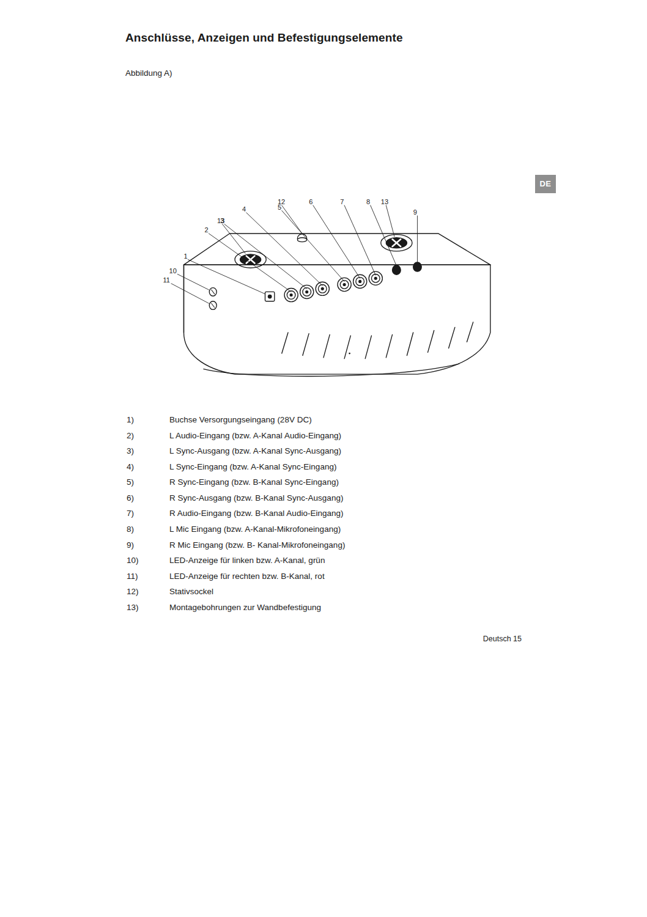Anschlüsse, Anzeigen und Befestigungselemente
Abbildung A)
DE
1 2 3 4 5 6 7 8 9 10 11 12 13 13
1) Buchse Versorgungseingang (28V DC)
2) L Audio-Eingang (bzw. A-Kanal Audio-Eingang)
3) L Sync-Ausgang (bzw. A-Kanal Sync-Ausgang)
4) L Sync-Eingang (bzw. A-Kanal Sync-Eingang)
5) R Sync-Eingang (bzw. B-Kanal Sync-Eingang)
6) R Sync-Ausgang (bzw. B-Kanal Sync-Ausgang)
7) R Audio-Eingang (bzw. B-Kanal Audio-Eingang)
8) L Mic Eingang (bzw. A-Kanal-Mikrofoneingang)
9) R Mic Eingang (bzw. B- Kanal-Mikrofoneingang)
10) LED-Anzeige für linken bzw. A-Kanal, grün
11) LED-Anzeige für rechten bzw. B-Kanal, rot
12) Stativsockel
13) Montagebohrungen zur Wandbefestigung
Deutsch 15